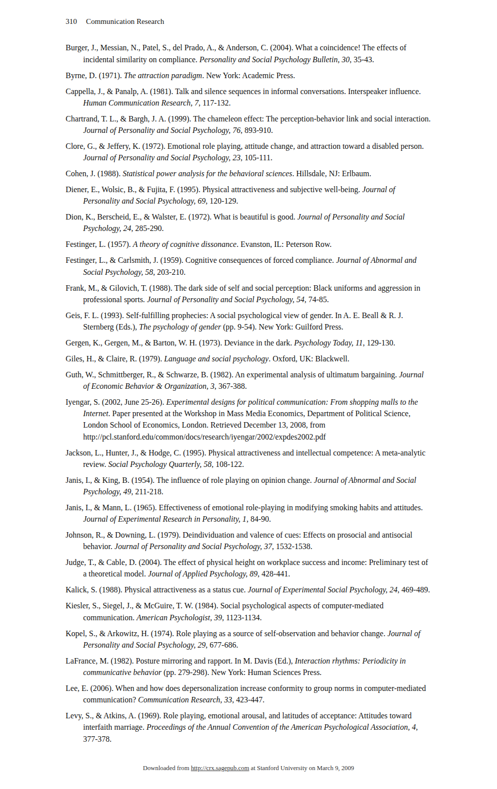310 Communication Research
References
Burger, J., Messian, N., Patel, S., del Prado, A., & Anderson, C. (2004). What a coincidence! The effects of incidental similarity on compliance. Personality and Social Psychology Bulletin, 30, 35-43.
Byrne, D. (1971). The attraction paradigm. New York: Academic Press.
Cappella, J., & Panalp, A. (1981). Talk and silence sequences in informal conversations. Interspeaker influence. Human Communication Research, 7, 117-132.
Chartrand, T. L., & Bargh, J. A. (1999). The chameleon effect: The perception-behavior link and social interaction. Journal of Personality and Social Psychology, 76, 893-910.
Clore, G., & Jeffery, K. (1972). Emotional role playing, attitude change, and attraction toward a disabled person. Journal of Personality and Social Psychology, 23, 105-111.
Cohen, J. (1988). Statistical power analysis for the behavioral sciences. Hillsdale, NJ: Erlbaum.
Diener, E., Wolsic, B., & Fujita, F. (1995). Physical attractiveness and subjective well-being. Journal of Personality and Social Psychology, 69, 120-129.
Dion, K., Berscheid, E., & Walster, E. (1972). What is beautiful is good. Journal of Personality and Social Psychology, 24, 285-290.
Festinger, L. (1957). A theory of cognitive dissonance. Evanston, IL: Peterson Row.
Festinger, L., & Carlsmith, J. (1959). Cognitive consequences of forced compliance. Journal of Abnormal and Social Psychology, 58, 203-210.
Frank, M., & Gilovich, T. (1988). The dark side of self and social perception: Black uniforms and aggression in professional sports. Journal of Personality and Social Psychology, 54, 74-85.
Geis, F. L. (1993). Self-fulfilling prophecies: A social psychological view of gender. In A. E. Beall & R. J. Sternberg (Eds.), The psychology of gender (pp. 9-54). New York: Guilford Press.
Gergen, K., Gergen, M., & Barton, W. H. (1973). Deviance in the dark. Psychology Today, 11, 129-130.
Giles, H., & Claire, R. (1979). Language and social psychology. Oxford, UK: Blackwell.
Guth, W., Schmittberger, R., & Schwarze, B. (1982). An experimental analysis of ultimatum bargaining. Journal of Economic Behavior & Organization, 3, 367-388.
Iyengar, S. (2002, June 25-26). Experimental designs for political communication: From shopping malls to the Internet. Paper presented at the Workshop in Mass Media Economics, Department of Political Science, London School of Economics, London. Retrieved December 13, 2008, from http://pcl.stanford.edu/common/docs/research/iyengar/2002/expdes2002.pdf
Jackson, L., Hunter, J., & Hodge, C. (1995). Physical attractiveness and intellectual competence: A meta-analytic review. Social Psychology Quarterly, 58, 108-122.
Janis, I., & King, B. (1954). The influence of role playing on opinion change. Journal of Abnormal and Social Psychology, 49, 211-218.
Janis, I., & Mann, L. (1965). Effectiveness of emotional role-playing in modifying smoking habits and attitudes. Journal of Experimental Research in Personality, 1, 84-90.
Johnson, R., & Downing, L. (1979). Deindividuation and valence of cues: Effects on prosocial and antisocial behavior. Journal of Personality and Social Psychology, 37, 1532-1538.
Judge, T., & Cable, D. (2004). The effect of physical height on workplace success and income: Preliminary test of a theoretical model. Journal of Applied Psychology, 89, 428-441.
Kalick, S. (1988). Physical attractiveness as a status cue. Journal of Experimental Social Psychology, 24, 469-489.
Kiesler, S., Siegel, J., & McGuire, T. W. (1984). Social psychological aspects of computer-mediated communication. American Psychologist, 39, 1123-1134.
Kopel, S., & Arkowitz, H. (1974). Role playing as a source of self-observation and behavior change. Journal of Personality and Social Psychology, 29, 677-686.
LaFrance, M. (1982). Posture mirroring and rapport. In M. Davis (Ed.), Interaction rhythms: Periodicity in communicative behavior (pp. 279-298). New York: Human Sciences Press.
Lee, E. (2006). When and how does depersonalization increase conformity to group norms in computer-mediated communication? Communication Research, 33, 423-447.
Levy, S., & Atkins, A. (1969). Role playing, emotional arousal, and latitudes of acceptance: Attitudes toward interfaith marriage. Proceedings of the Annual Convention of the American Psychological Association, 4, 377-378.
Downloaded from http://crx.sagepub.com at Stanford University on March 9, 2009